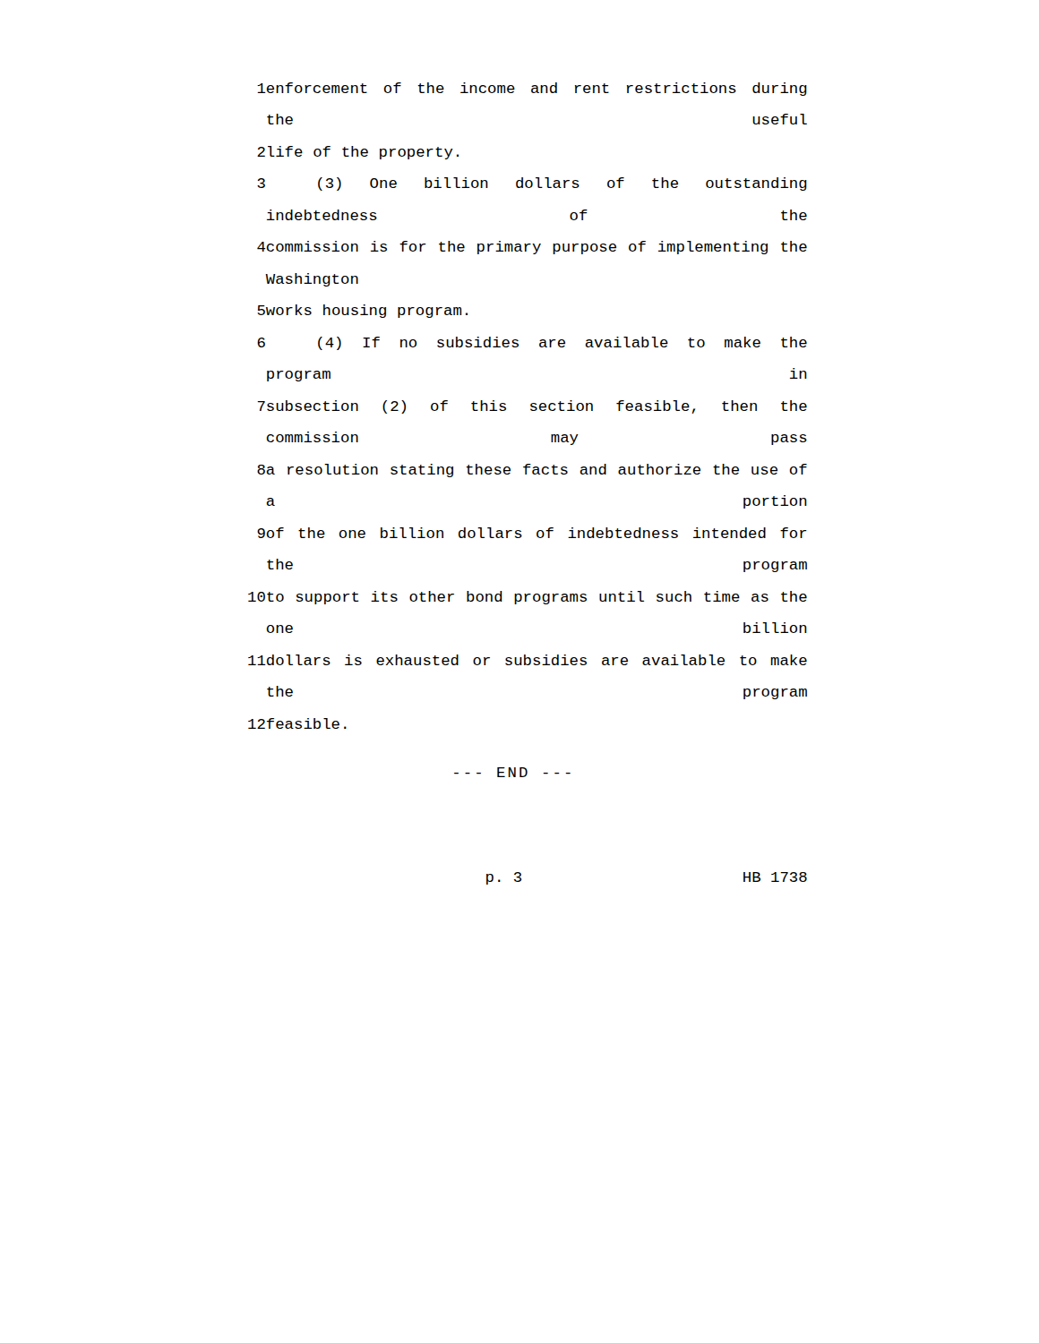| 1 | enforcement of the income and rent restrictions during the useful |
| 2 | life of the property. |
| 3 | (3) One billion dollars of the outstanding indebtedness of the |
| 4 | commission is for the primary purpose of implementing the Washington |
| 5 | works housing program. |
| 6 | (4) If no subsidies are available to make the program in |
| 7 | subsection (2) of this section feasible, then the commission may pass |
| 8 | a resolution stating these facts and authorize the use of a portion |
| 9 | of the one billion dollars of indebtedness intended for the program |
| 10 | to support its other bond programs until such time as the one billion |
| 11 | dollars is exhausted or subsidies are available to make the program |
| 12 | feasible. |
--- END ---
p. 3
HB 1738